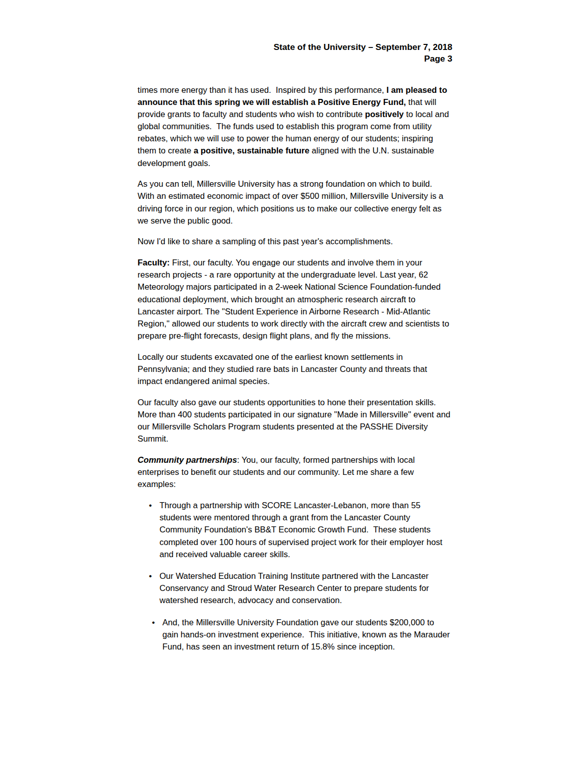State of the University – September 7, 2018 Page 3
times more energy than it has used. Inspired by this performance, I am pleased to announce that this spring we will establish a Positive Energy Fund, that will provide grants to faculty and students who wish to contribute positively to local and global communities. The funds used to establish this program come from utility rebates, which we will use to power the human energy of our students; inspiring them to create a positive, sustainable future aligned with the U.N. sustainable development goals.
As you can tell, Millersville University has a strong foundation on which to build. With an estimated economic impact of over $500 million, Millersville University is a driving force in our region, which positions us to make our collective energy felt as we serve the public good.
Now I'd like to share a sampling of this past year's accomplishments.
Faculty: First, our faculty. You engage our students and involve them in your research projects - a rare opportunity at the undergraduate level. Last year, 62 Meteorology majors participated in a 2-week National Science Foundation-funded educational deployment, which brought an atmospheric research aircraft to Lancaster airport. The "Student Experience in Airborne Research - Mid-Atlantic Region," allowed our students to work directly with the aircraft crew and scientists to prepare pre-flight forecasts, design flight plans, and fly the missions.
Locally our students excavated one of the earliest known settlements in Pennsylvania; and they studied rare bats in Lancaster County and threats that impact endangered animal species.
Our faculty also gave our students opportunities to hone their presentation skills. More than 400 students participated in our signature "Made in Millersville" event and our Millersville Scholars Program students presented at the PASSHE Diversity Summit.
Community partnerships: You, our faculty, formed partnerships with local enterprises to benefit our students and our community. Let me share a few examples:
Through a partnership with SCORE Lancaster-Lebanon, more than 55 students were mentored through a grant from the Lancaster County Community Foundation's BB&T Economic Growth Fund. These students completed over 100 hours of supervised project work for their employer host and received valuable career skills.
Our Watershed Education Training Institute partnered with the Lancaster Conservancy and Stroud Water Research Center to prepare students for watershed research, advocacy and conservation.
And, the Millersville University Foundation gave our students $200,000 to gain hands-on investment experience. This initiative, known as the Marauder Fund, has seen an investment return of 15.8% since inception.